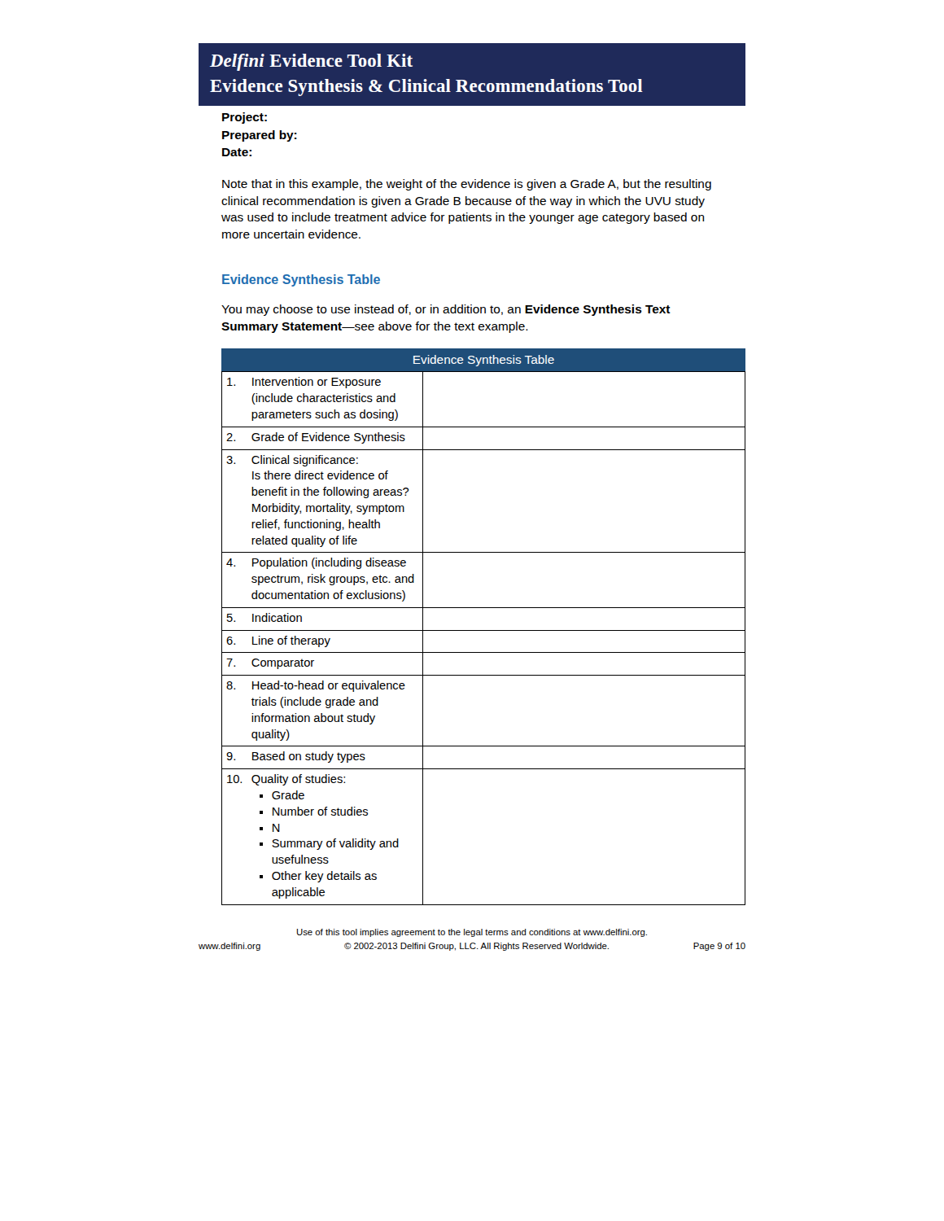Delfini Evidence Tool Kit
Evidence Synthesis & Clinical Recommendations Tool
Project:
Prepared by:
Date:
Note that in this example, the weight of the evidence is given a Grade A, but the resulting clinical recommendation is given a Grade B because of the way in which the UVU study was used to include treatment advice for patients in the younger age category based on more uncertain evidence.
Evidence Synthesis Table
You may choose to use instead of, or in addition to, an Evidence Synthesis Text Summary Statement—see above for the text example.
Evidence Synthesis Table
| 1. Intervention or Exposure (include characteristics and parameters such as dosing) | |
| 2. Grade of Evidence Synthesis | |
| 3. Clinical significance: Is there direct evidence of benefit in the following areas? Morbidity, mortality, symptom relief, functioning, health related quality of life | |
| 4. Population (including disease spectrum, risk groups, etc. and documentation of exclusions) | |
| 5. Indication | |
| 6. Line of therapy | |
| 7. Comparator | |
| 8. Head-to-head or equivalence trials (include grade and information about study quality) | |
| 9. Based on study types | |
| 10. Quality of studies: Grade Number of studies N Summary of validity and usefulness Other key details as applicable | |
Use of this tool implies agreement to the legal terms and conditions at www.delfini.org.
www.delfini.org
© 2002-2013 Delfini Group, LLC. All Rights Reserved Worldwide.
Page 9 of 10